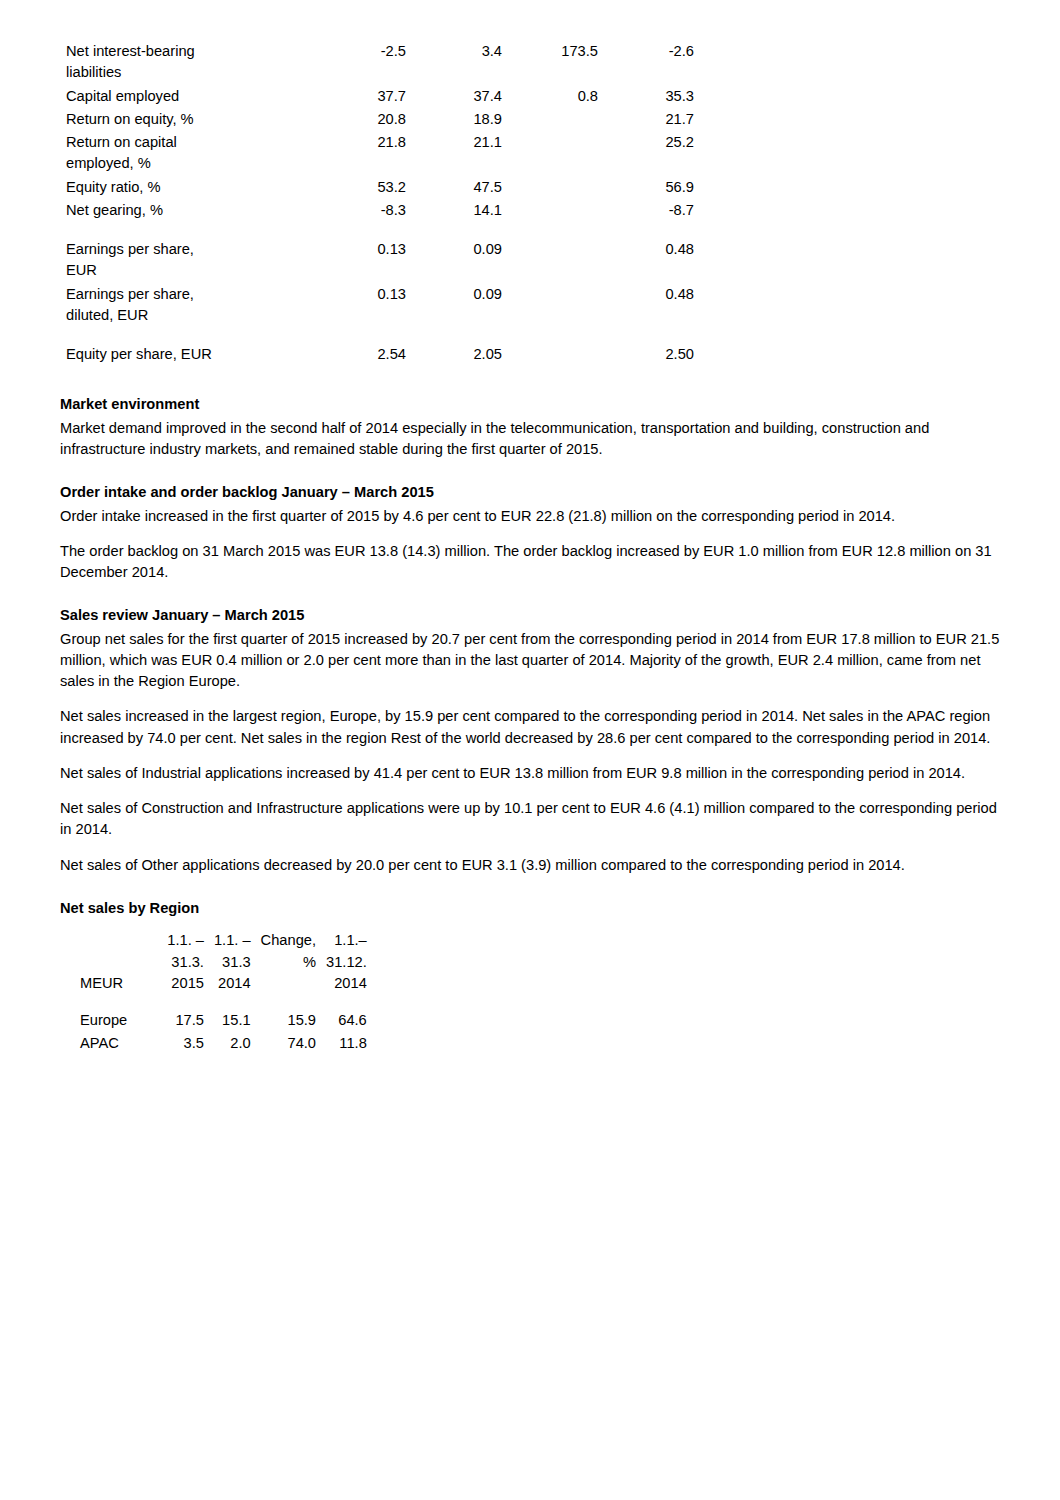| Net interest-bearing liabilities | -2.5 | 3.4 | 173.5 | -2.6 |
| Capital employed | 37.7 | 37.4 | 0.8 | 35.3 |
| Return on equity, % | 20.8 | 18.9 | | 21.7 |
| Return on capital employed, % | 21.8 | 21.1 | | 25.2 |
| Equity ratio, % | 53.2 | 47.5 | | 56.9 |
| Net gearing, % | -8.3 | 14.1 | | -8.7 |
| Earnings per share, EUR | 0.13 | 0.09 | | 0.48 |
| Earnings per share, diluted, EUR | 0.13 | 0.09 | | 0.48 |
| Equity per share, EUR | 2.54 | 2.05 | | 2.50 |
Market environment
Market demand improved in the second half of 2014 especially in the telecommunication, transportation and building, construction and infrastructure industry markets, and remained stable during the first quarter of 2015.
Order intake and order backlog January – March 2015
Order intake increased in the first quarter of 2015 by 4.6 per cent to EUR 22.8 (21.8) million on the corresponding period in 2014.
The order backlog on 31 March 2015 was EUR 13.8 (14.3) million. The order backlog increased by EUR 1.0 million from EUR 12.8 million on 31 December 2014.
Sales review January – March 2015
Group net sales for the first quarter of 2015 increased by 20.7 per cent from the corresponding period in 2014 from EUR 17.8 million to EUR 21.5 million, which was EUR 0.4 million or 2.0 per cent more than in the last quarter of 2014. Majority of the growth, EUR 2.4 million, came from net sales in the Region Europe.
Net sales increased in the largest region, Europe, by 15.9 per cent compared to the corresponding period in 2014. Net sales in the APAC region increased by 74.0 per cent. Net sales in the region Rest of the world decreased by 28.6 per cent compared to the corresponding period in 2014.
Net sales of Industrial applications increased by 41.4 per cent to EUR 13.8 million from EUR 9.8 million in the corresponding period in 2014.
Net sales of Construction and Infrastructure applications were up by 10.1 per cent to EUR 4.6 (4.1) million compared to the corresponding period in 2014.
Net sales of Other applications decreased by 20.0 per cent to EUR 3.1 (3.9) million compared to the corresponding period in 2014.
Net sales by Region
| MEUR | 1.1. – 31.3. 2015 | 1.1. – 31.3 2014 | Change, % | 1.1.– 31.12. 2014 |
| --- | --- | --- | --- | --- |
| Europe | 17.5 | 15.1 | 15.9 | 64.6 |
| APAC | 3.5 | 2.0 | 74.0 | 11.8 |